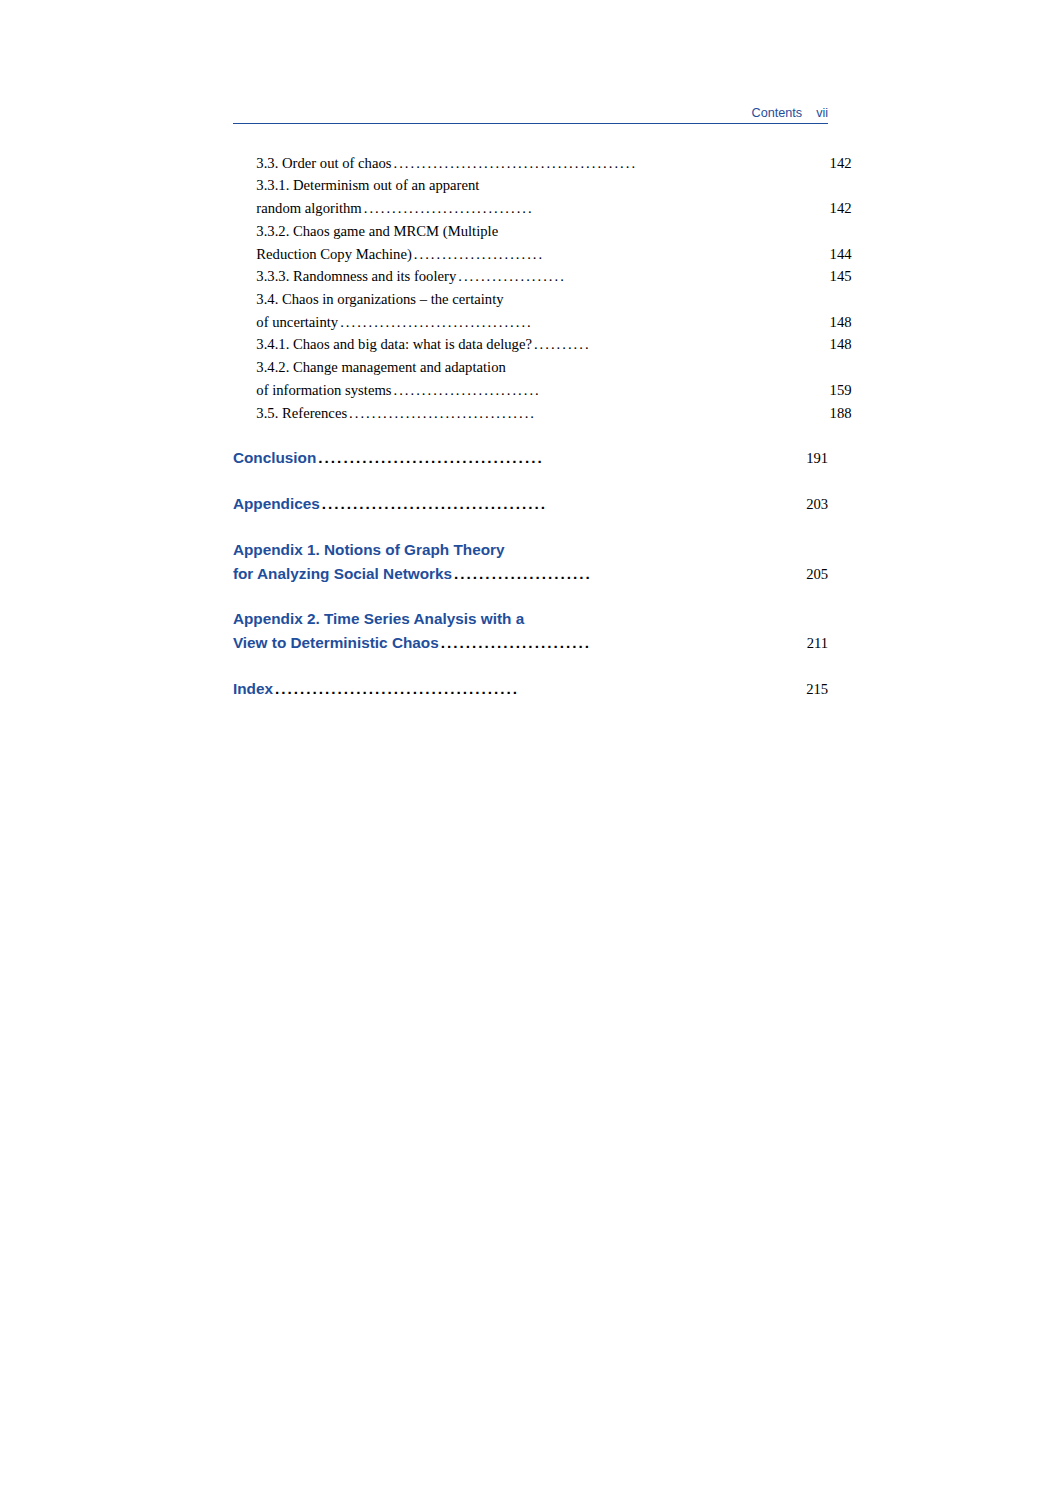Contents vii
3.3. Order out of chaos ........................................... 142
3.3.1. Determinism out of an apparent
random algorithm .............................. 142
3.3.2. Chaos game and MRCM (Multiple
Reduction Copy Machine) ....................... 144
3.3.3. Randomness and its foolery ................... 145
3.4. Chaos in organizations – the certainty
of uncertainty .................................. 148
3.4.1. Chaos and big data: what is data deluge? .......... 148
3.4.2. Change management and adaptation
of information systems .......................... 159
3.5. References ................................. 188
Conclusion .................................... 191
Appendices .................................... 203
Appendix 1. Notions of Graph Theory
for Analyzing Social Networks ...................... 205
Appendix 2. Time Series Analysis with a
View to Deterministic Chaos ........................ 211
Index ....................................... 215